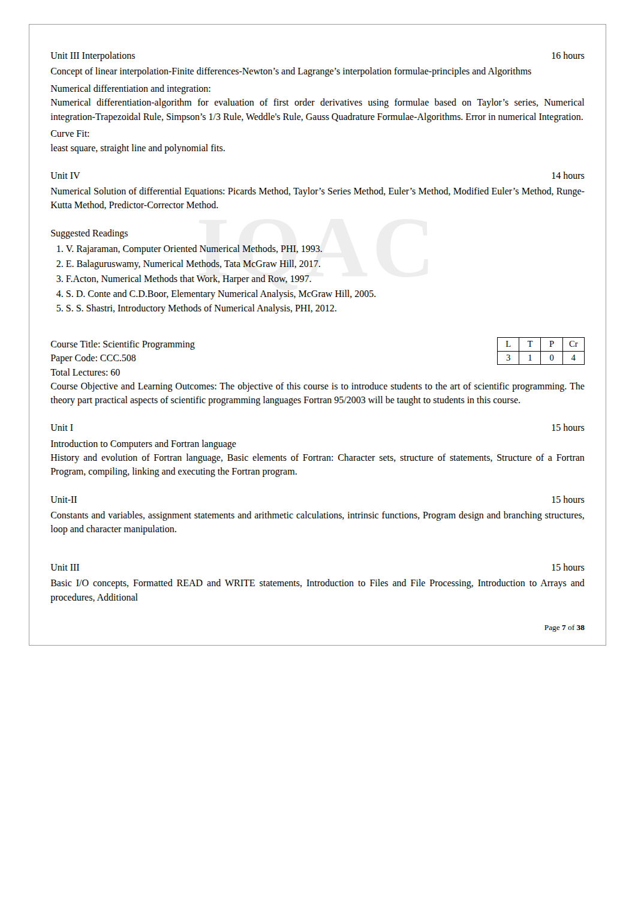IQAC
Unit III Interpolations 16 hours
Concept of linear interpolation-Finite differences-Newton’s and Lagrange’s interpolation formulae-principles and Algorithms
Numerical differentiation and integration:
Numerical differentiation-algorithm for evaluation of first order derivatives using formulae based on Taylor’s series, Numerical integration-Trapezoidal Rule, Simpson’s 1/3 Rule, Weddle's Rule, Gauss Quadrature Formulae-Algorithms. Error in numerical Integration.
Curve Fit:
least square, straight line and polynomial fits.
Unit IV 14 hours
Numerical Solution of differential Equations: Picards Method, Taylor’s Series Method, Euler’s Method, Modified Euler’s Method, Runge-Kutta Method, Predictor-Corrector Method.
Suggested Readings
V. Rajaraman, Computer Oriented Numerical Methods, PHI, 1993.
E. Balaguruswamy, Numerical Methods, Tata McGraw Hill, 2017.
F.Acton, Numerical Methods that Work, Harper and Row, 1997.
S. D. Conte and C.D.Boor, Elementary Numerical Analysis, McGraw Hill, 2005.
S. S. Shastri, Introductory Methods of Numerical Analysis, PHI, 2012.
Course Title: Scientific Programming
Paper Code: CCC.508
| L | T | P | Cr |
| 3 | 1 | 0 | 4 |
Total Lectures: 60
Course Objective and Learning Outcomes: The objective of this course is to introduce students to the art of scientific programming. The theory part practical aspects of scientific programming languages Fortran 95/2003 will be taught to students in this course.
Unit I 15 hours
Introduction to Computers and Fortran language
History and evolution of Fortran language, Basic elements of Fortran: Character sets, structure of statements, Structure of a Fortran Program, compiling, linking and executing the Fortran program.
Unit-II 15 hours
Constants and variables, assignment statements and arithmetic calculations, intrinsic functions, Program design and branching structures, loop and character manipulation.
Unit III 15 hours
Basic I/O concepts, Formatted READ and WRITE statements, Introduction to Files and File Processing, Introduction to Arrays and procedures, Additional
Page 7 of 38